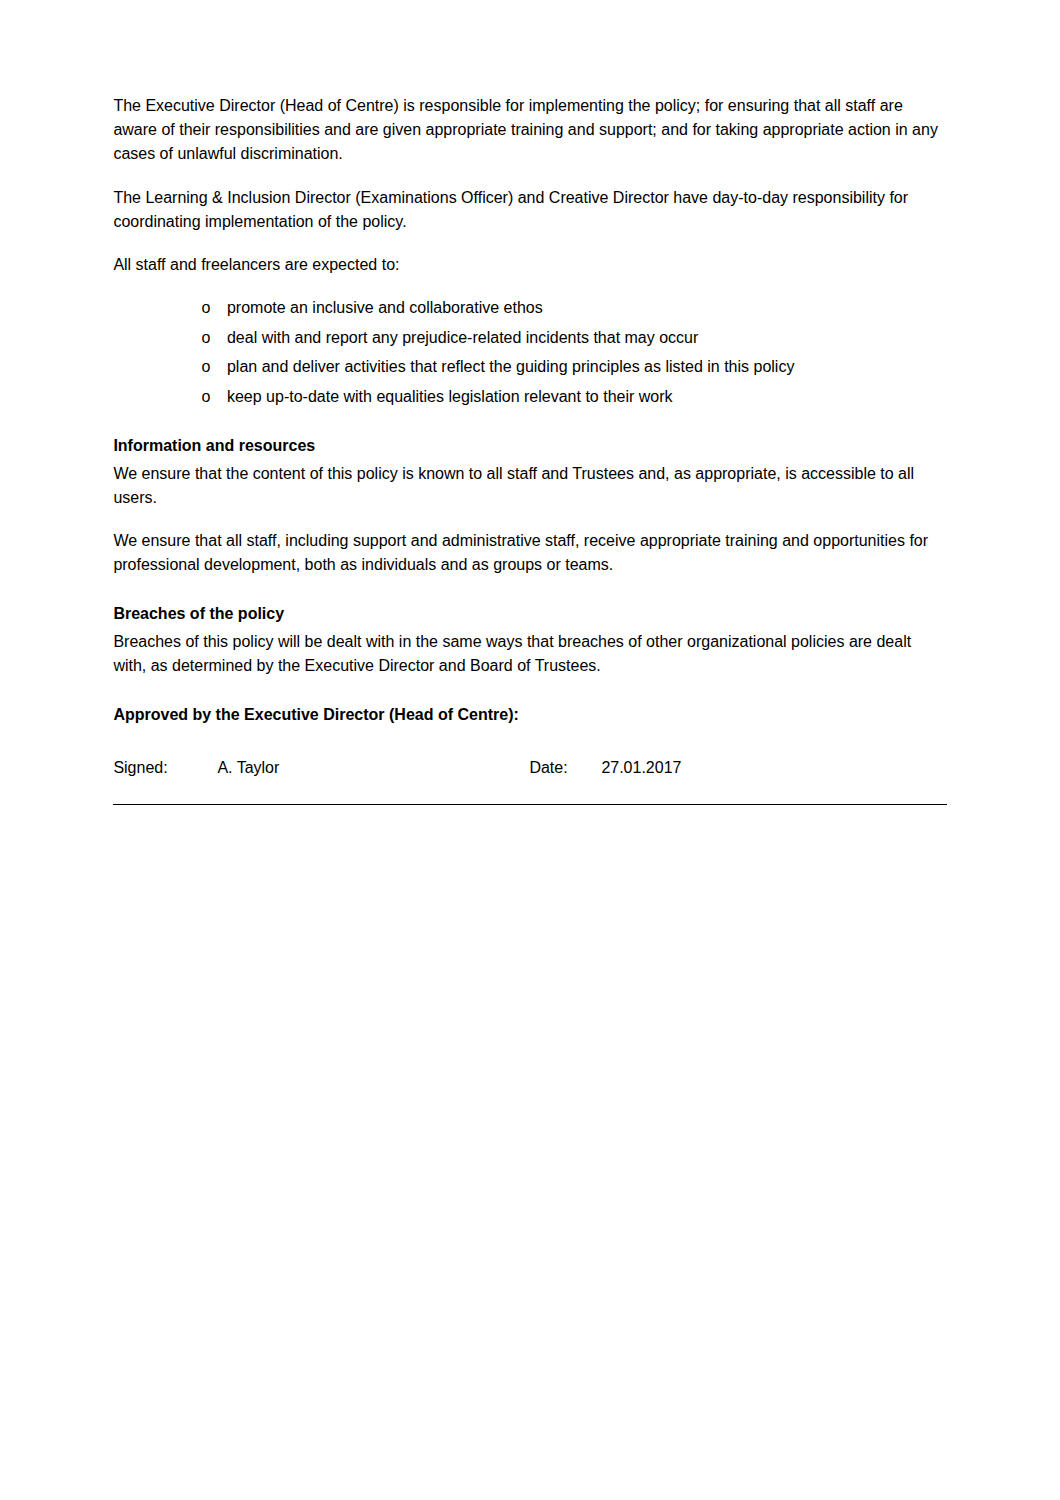The Executive Director (Head of Centre) is responsible for implementing the policy; for ensuring that all staff are aware of their responsibilities and are given appropriate training and support; and for taking appropriate action in any cases of unlawful discrimination.
The Learning & Inclusion Director (Examinations Officer) and Creative Director have day-to-day responsibility for coordinating implementation of the policy.
All staff and freelancers are expected to:
promote an inclusive and collaborative ethos
deal with and report any prejudice-related incidents that may occur
plan and deliver activities that reflect the guiding principles as listed in this policy
keep up-to-date with equalities legislation relevant to their work
Information and resources
We ensure that the content of this policy is known to all staff and Trustees and, as appropriate, is accessible to all users.
We ensure that all staff, including support and administrative staff, receive appropriate training and opportunities for professional development, both as individuals and as groups or teams.
Breaches of the policy
Breaches of this policy will be dealt with in the same ways that breaches of other organizational policies are dealt with, as determined by the Executive Director and Board of Trustees.
Approved by the Executive Director (Head of Centre):
Signed: A. Taylor Date: 27.01.2017